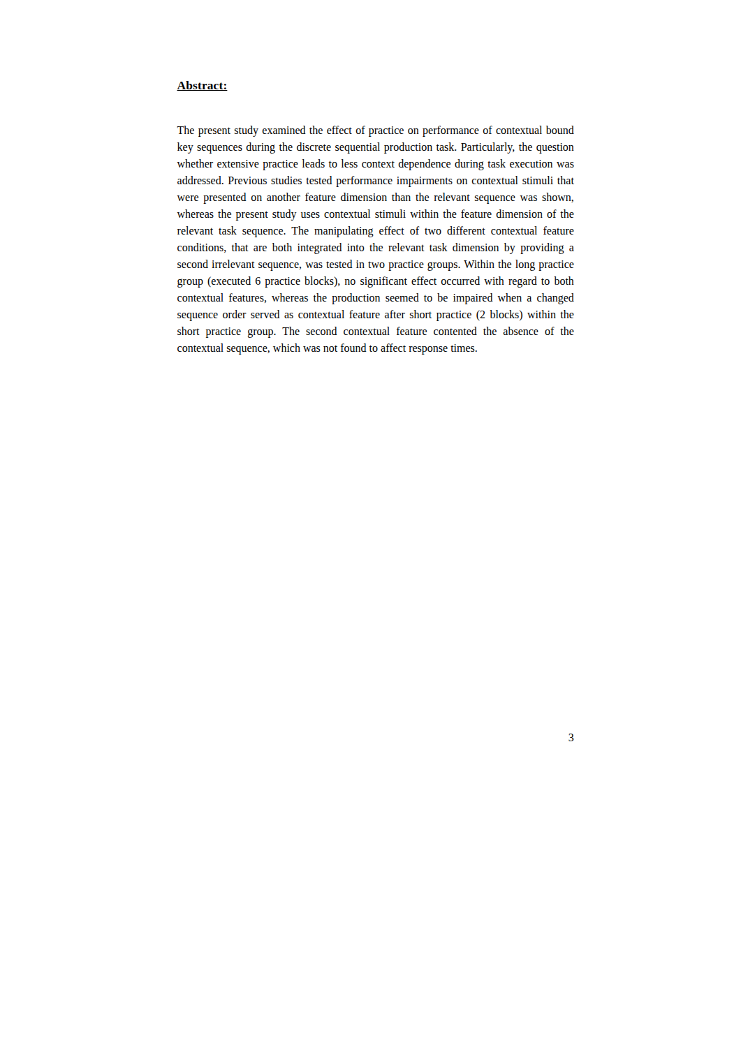Abstract:
The present study examined the effect of practice on performance of contextual bound key sequences during the discrete sequential production task. Particularly, the question whether extensive practice leads to less context dependence during task execution was addressed. Previous studies tested performance impairments on contextual stimuli that were presented on another feature dimension than the relevant sequence was shown, whereas the present study uses contextual stimuli within the feature dimension of the relevant task sequence. The manipulating effect of two different contextual feature conditions, that are both integrated into the relevant task dimension by providing a second irrelevant sequence, was tested in two practice groups. Within the long practice group (executed 6 practice blocks), no significant effect occurred with regard to both contextual features, whereas the production seemed to be impaired when a changed sequence order served as contextual feature after short practice (2 blocks) within the short practice group. The second contextual feature contented the absence of the contextual sequence, which was not found to affect response times.
3